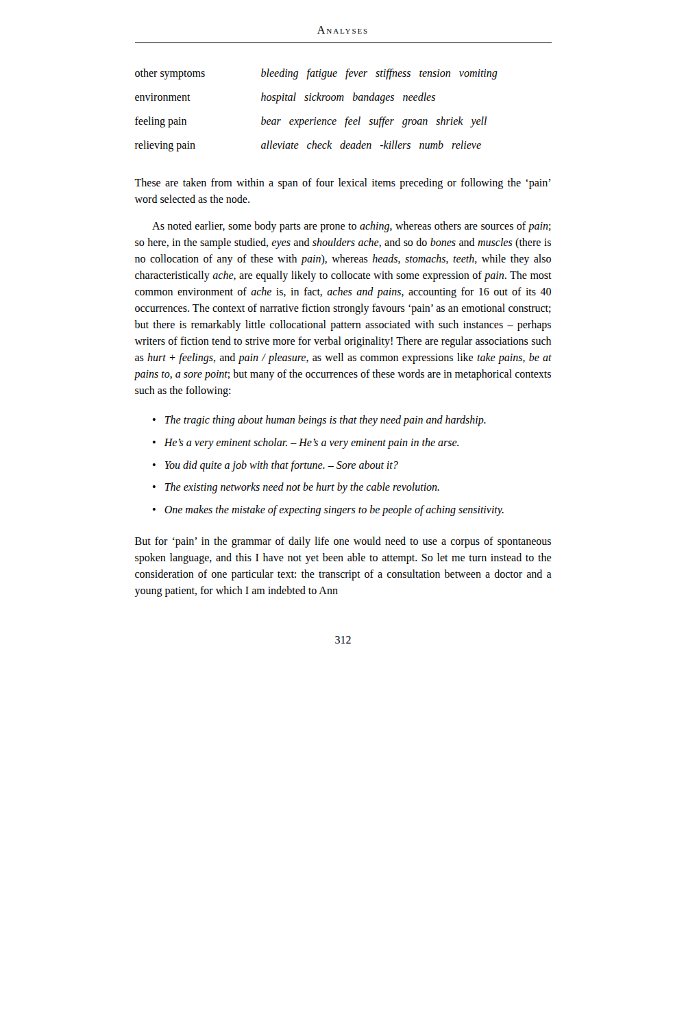Analyses
| other symptoms | bleeding fatigue fever stiffness tension vomiting |
| environment | hospital sickroom bandages needles |
| feeling pain | bear experience feel suffer groan shriek yell |
| relieving pain | alleviate check deaden -killers numb relieve |
These are taken from within a span of four lexical items preceding or following the ‘pain’ word selected as the node.
As noted earlier, some body parts are prone to aching, whereas others are sources of pain; so here, in the sample studied, eyes and shoulders ache, and so do bones and muscles (there is no collocation of any of these with pain), whereas heads, stomachs, teeth, while they also characteristically ache, are equally likely to collocate with some expression of pain. The most common environment of ache is, in fact, aches and pains, accounting for 16 out of its 40 occurrences. The context of narrative fiction strongly favours ‘pain’ as an emotional construct; but there is remarkably little collocational pattern associated with such instances – perhaps writers of fiction tend to strive more for verbal originality! There are regular associations such as hurt + feelings, and pain / pleasure, as well as common expressions like take pains, be at pains to, a sore point; but many of the occurrences of these words are in metaphorical contexts such as the following:
The tragic thing about human beings is that they need pain and hardship.
He’s a very eminent scholar. – He’s a very eminent pain in the arse.
You did quite a job with that fortune. – Sore about it?
The existing networks need not be hurt by the cable revolution.
One makes the mistake of expecting singers to be people of aching sensitivity.
But for ‘pain’ in the grammar of daily life one would need to use a corpus of spontaneous spoken language, and this I have not yet been able to attempt. So let me turn instead to the consideration of one particular text: the transcript of a consultation between a doctor and a young patient, for which I am indebted to Ann
312